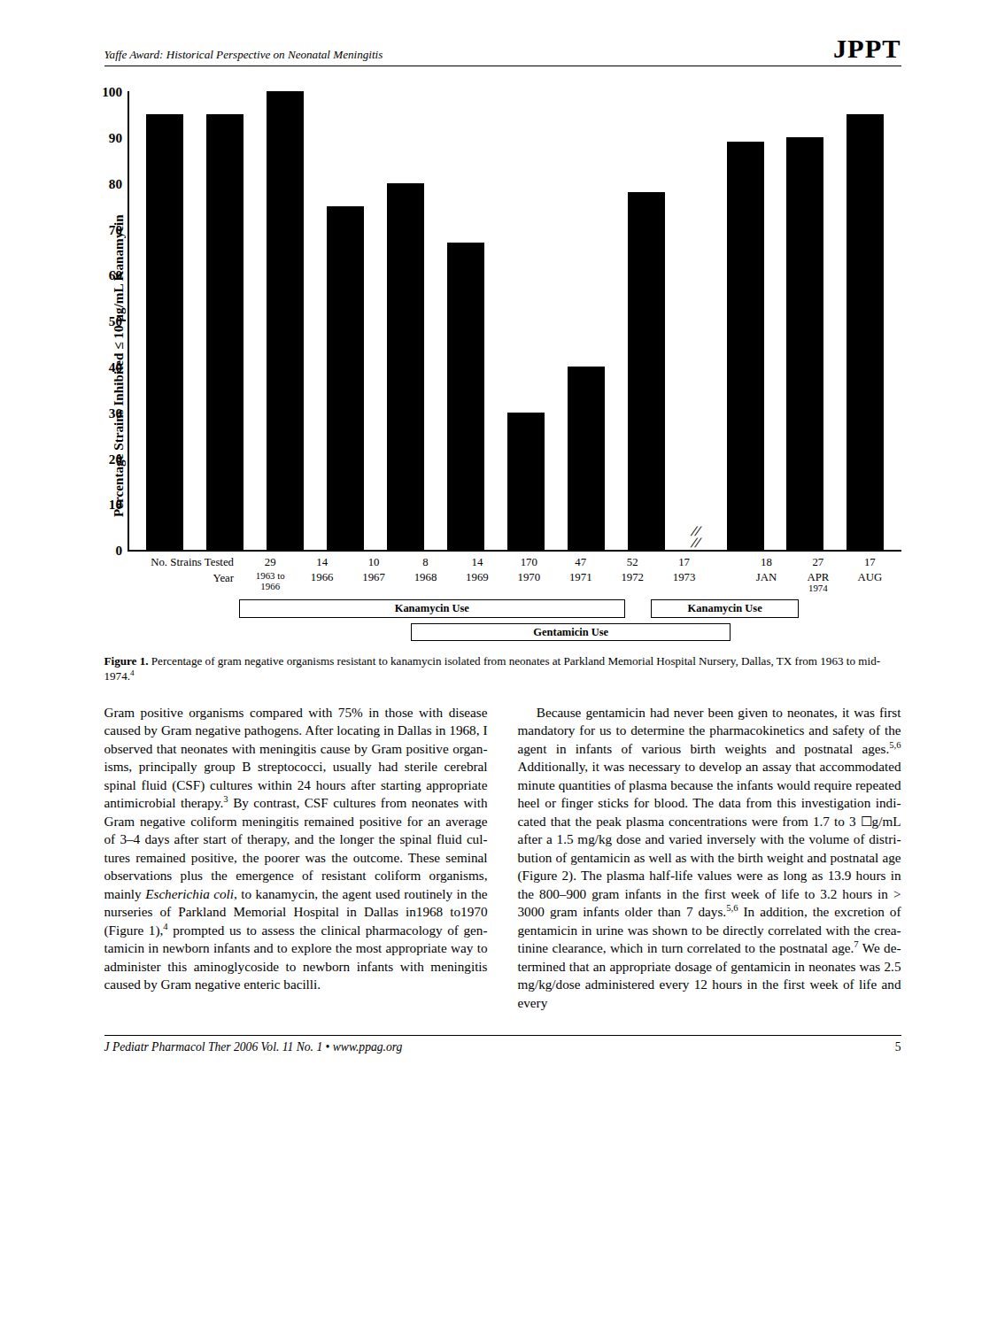Yaffe Award: Historical Perspective on Neonatal Meningitis
JPPT
Percentage Strains Inhibited ≤ 10 µg/mL Kanamycin
100 90 80 70 60 50 40 30 20 10 0
////
No. Strains Tested
29
14
10
8
14
170
47
52
17
18
27
17
Year
1963 to
1966
1966
1967
1968
1969
1970
1971
1972
1973
JAN
APR
1974
AUG
Kanamycin Use
Kanamycin Use
Gentamicin Use
Figure 1. Percentage of gram negative organisms resistant to kanamycin isolated from neonates at Parkland Memorial Hospital Nursery, Dallas, TX from 1963 to mid-1974.4
Gram positive organisms compared with 75% in those with disease caused by Gram negative pathogens. After locating in Dallas in 1968, I observed that neonates with meningitis cause by Gram positive organisms, principally group B streptococci, usually had sterile cerebral spinal fluid (CSF) cultures within 24 hours after starting appropriate antimicrobial therapy.3 By contrast, CSF cultures from neonates with Gram negative coliform meningitis remained positive for an average of 3–4 days after start of therapy, and the longer the spinal fluid cultures remained positive, the poorer was the outcome. These seminal observations plus the emergence of resistant coliform organisms, mainly Escherichia coli, to kanamycin, the agent used routinely in the nurseries of Parkland Memorial Hospital in Dallas in1968 to1970 (Figure 1),4 prompted us to assess the clinical pharmacology of gentamicin in newborn infants and to explore the most appropriate way to administer this aminoglycoside to newborn infants with meningitis caused by Gram negative enteric bacilli.
Because gentamicin had never been given to neonates, it was first mandatory for us to determine the pharmacokinetics and safety of the agent in infants of various birth weights and postnatal ages.5,6 Additionally, it was necessary to develop an assay that accommodated minute quantities of plasma because the infants would require repeated heel or finger sticks for blood. The data from this investigation indicated that the peak plasma concentrations were from 1.7 to 3 ☐g/mL after a 1.5 mg/kg dose and varied inversely with the volume of distribution of gentamicin as well as with the birth weight and postnatal age (Figure 2). The plasma half-life values were as long as 13.9 hours in the 800–900 gram infants in the first week of life to 3.2 hours in > 3000 gram infants older than 7 days.5,6 In addition, the excretion of gentamicin in urine was shown to be directly correlated with the creatinine clearance, which in turn correlated to the postnatal age.7 We determined that an appropriate dosage of gentamicin in neonates was 2.5 mg/kg/dose administered every 12 hours in the first week of life and every
J Pediatr Pharmacol Ther 2006 Vol. 11 No. 1 • www.ppag.org
5